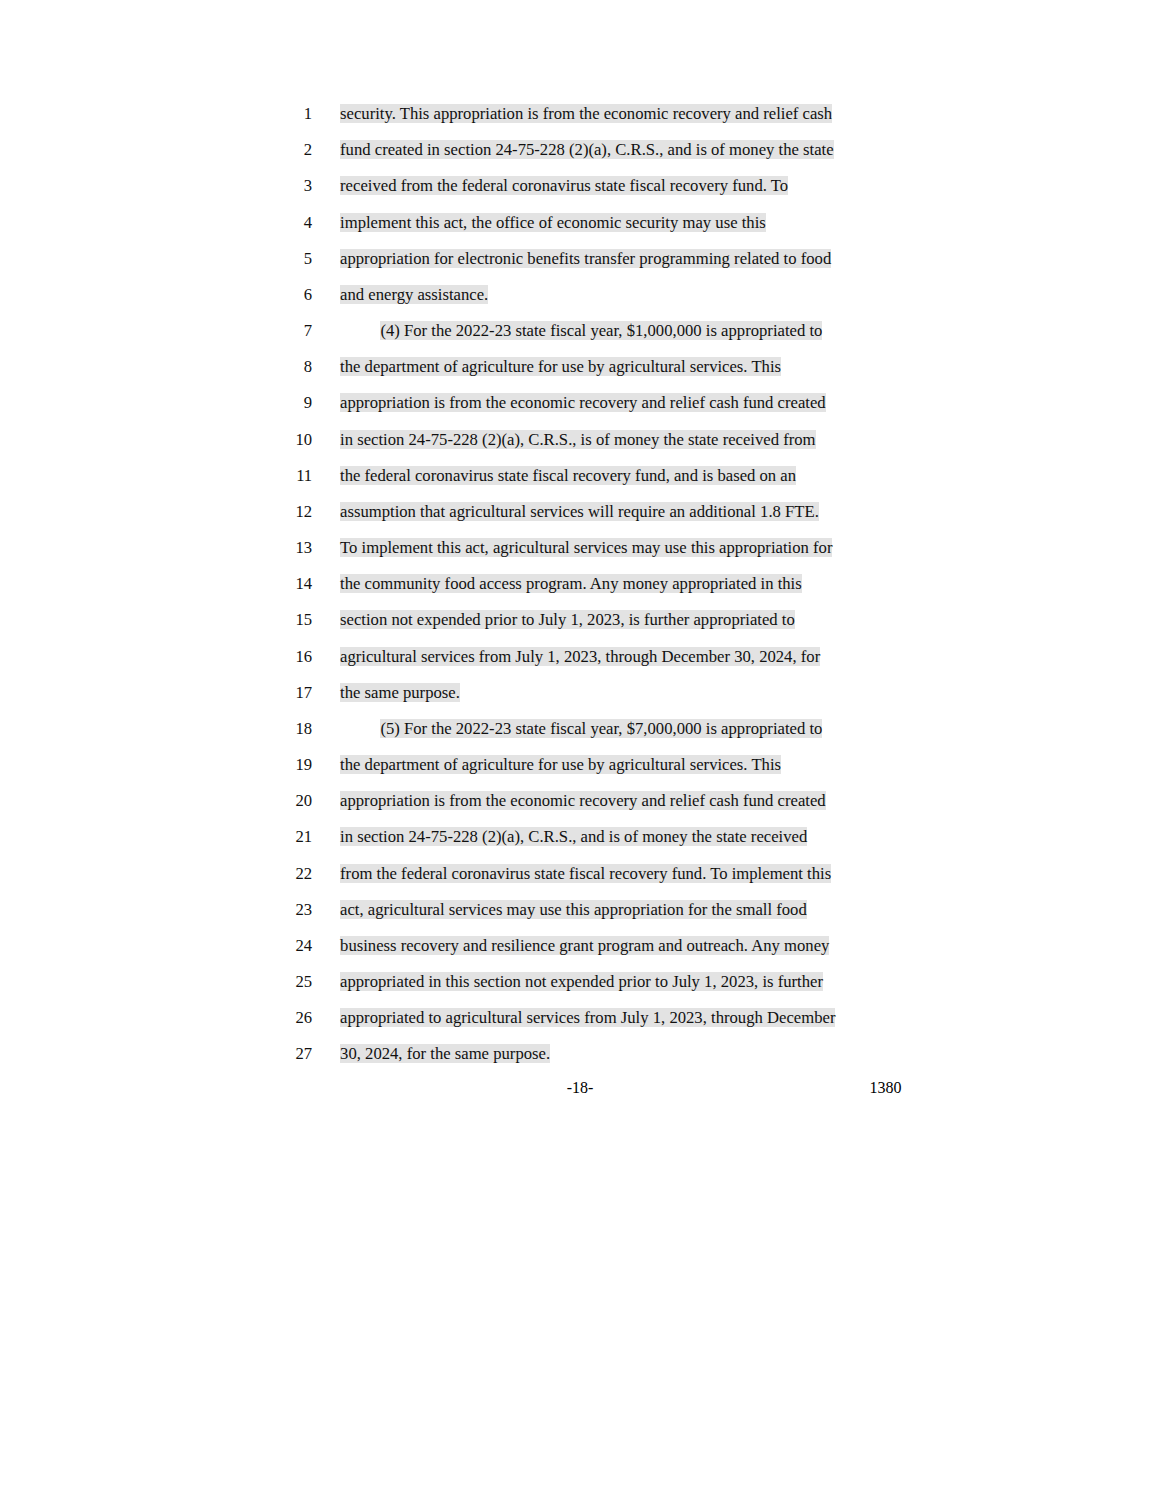| 1 | security. This appropriation is from the economic recovery and relief cash |
| 2 | fund created in section 24-75-228 (2)(a), C.R.S., and is of money the state |
| 3 | received from the federal coronavirus state fiscal recovery fund. To |
| 4 | implement this act, the office of economic security may use this |
| 5 | appropriation for electronic benefits transfer programming related to food |
| 6 | and energy assistance. |
| 7 | (4) For the 2022-23 state fiscal year, $1,000,000 is appropriated to |
| 8 | the department of agriculture for use by agricultural services. This |
| 9 | appropriation is from the economic recovery and relief cash fund created |
| 10 | in section 24-75-228 (2)(a), C.R.S., is of money the state received from |
| 11 | the federal coronavirus state fiscal recovery fund, and is based on an |
| 12 | assumption that agricultural services will require an additional 1.8 FTE. |
| 13 | To implement this act, agricultural services may use this appropriation for |
| 14 | the community food access program. Any money appropriated in this |
| 15 | section not expended prior to July 1, 2023, is further appropriated to |
| 16 | agricultural services from July 1, 2023, through December 30, 2024, for |
| 17 | the same purpose. |
| 18 | (5) For the 2022-23 state fiscal year, $7,000,000 is appropriated to |
| 19 | the department of agriculture for use by agricultural services. This |
| 20 | appropriation is from the economic recovery and relief cash fund created |
| 21 | in section 24-75-228 (2)(a), C.R.S., and is of money the state received |
| 22 | from the federal coronavirus state fiscal recovery fund. To implement this |
| 23 | act, agricultural services may use this appropriation for the small food |
| 24 | business recovery and resilience grant program and outreach. Any money |
| 25 | appropriated in this section not expended prior to July 1, 2023, is further |
| 26 | appropriated to agricultural services from July 1, 2023, through December |
| 27 | 30, 2024, for the same purpose. |
-18-
1380